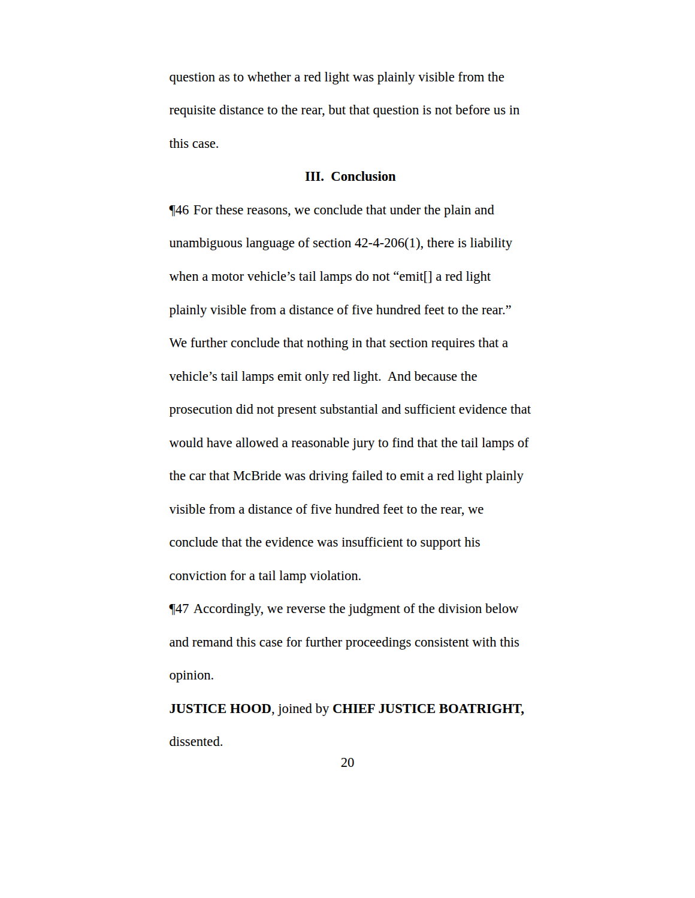question as to whether a red light was plainly visible from the requisite distance to the rear, but that question is not before us in this case.
III. Conclusion
¶46 For these reasons, we conclude that under the plain and unambiguous language of section 42-4-206(1), there is liability when a motor vehicle’s tail lamps do not “emit[] a red light plainly visible from a distance of five hundred feet to the rear.” We further conclude that nothing in that section requires that a vehicle’s tail lamps emit only red light. And because the prosecution did not present substantial and sufficient evidence that would have allowed a reasonable jury to find that the tail lamps of the car that McBride was driving failed to emit a red light plainly visible from a distance of five hundred feet to the rear, we conclude that the evidence was insufficient to support his conviction for a tail lamp violation.
¶47 Accordingly, we reverse the judgment of the division below and remand this case for further proceedings consistent with this opinion.
JUSTICE HOOD, joined by CHIEF JUSTICE BOATRIGHT, dissented.
20